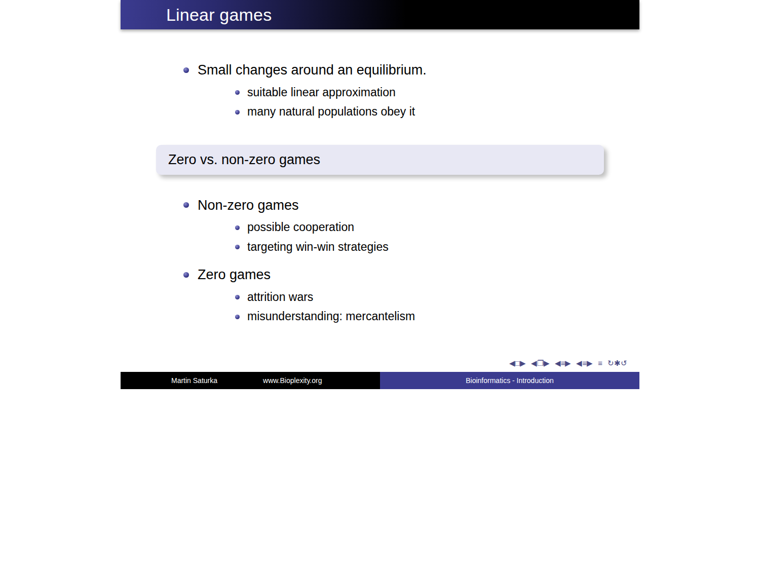Linear games
Small changes around an equilibrium.
suitable linear approximation
many natural populations obey it
Zero vs. non-zero games
Non-zero games
possible cooperation
targeting win-win strategies
Zero games
attrition wars
misunderstanding: mercantelism
◀□▶ ◀❐▶ ◀≡▶ ◀≡▶ ≡ ↻✱↺
Martin Saturka www.Bioplexity.org
Bioinformatics - Introduction